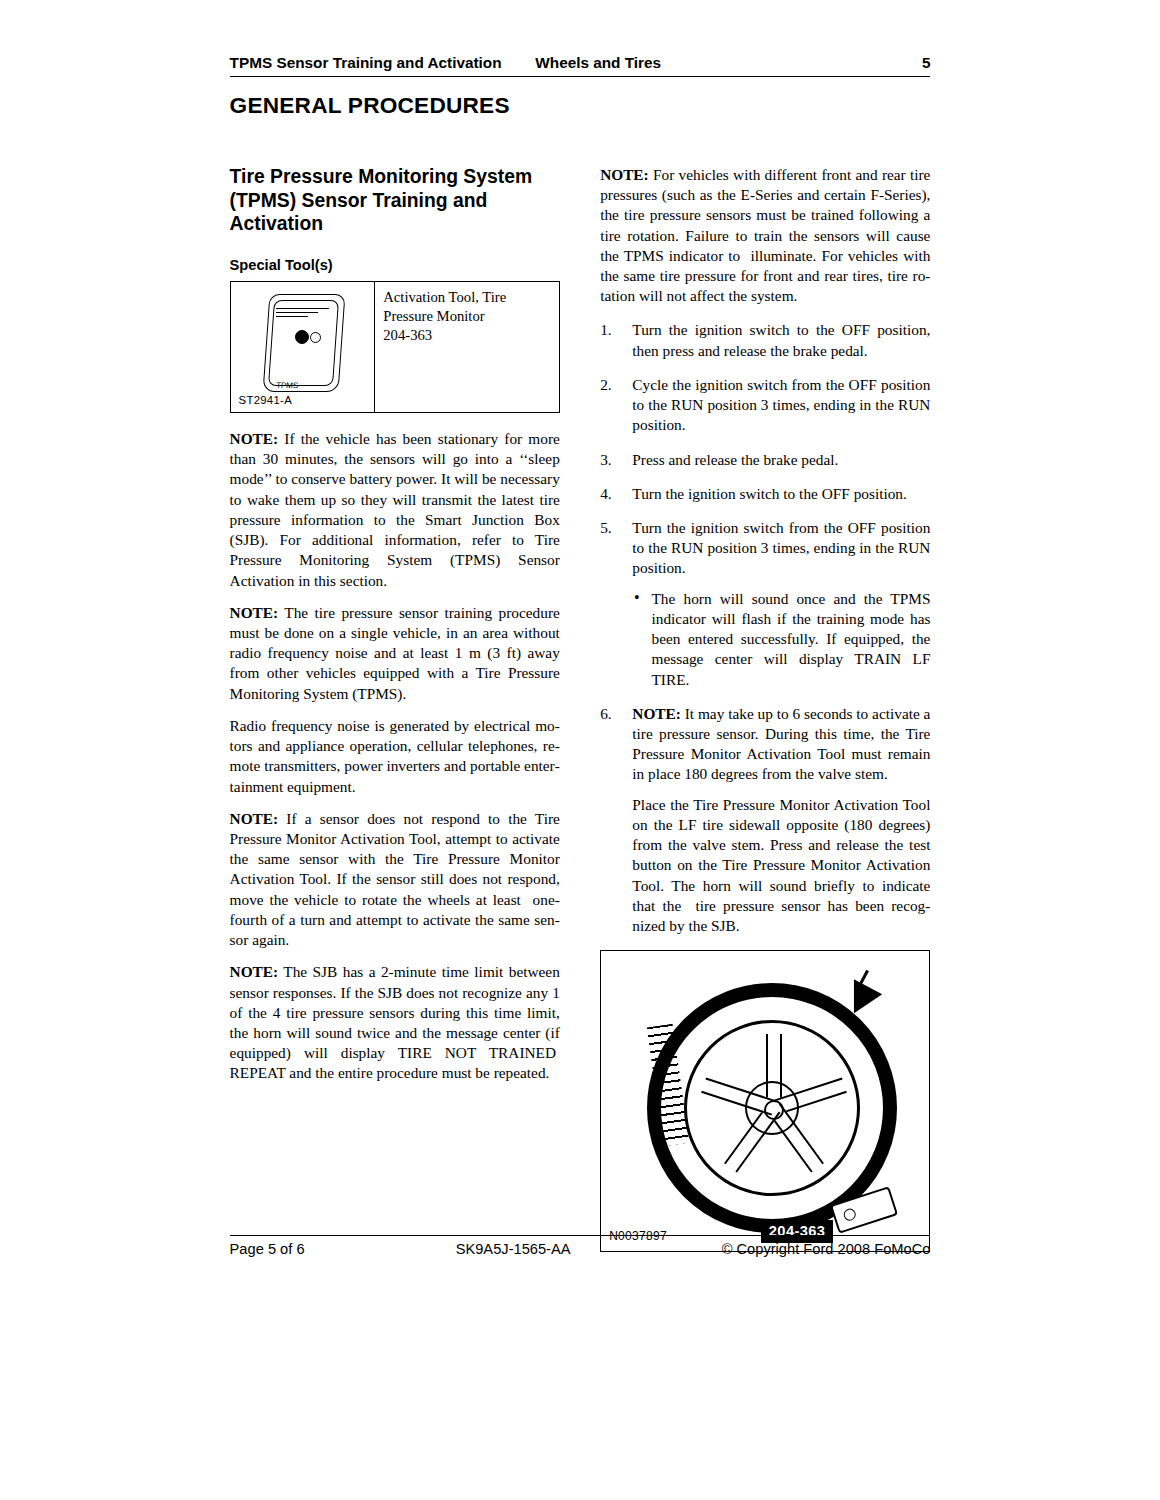TPMS Sensor Training and Activation Wheels and Tires
5
GENERAL PROCEDURES
Tire Pressure Monitoring System (TPMS) Sensor Training and Activation
Special Tool(s)
| TPMS ST2941-A | Activation Tool, Tire Pressure Monitor 204-363 |
NOTE: If the vehicle has been stationary for more than 30 minutes, the sensors will go into a ‘‘sleep mode’’ to conserve battery power. It will be necessary to wake them up so they will transmit the latest tire pressure information to the Smart Junction Box (SJB). For additional information, refer to Tire Pressure Monitoring System (TPMS) Sensor Activation in this section.
NOTE: The tire pressure sensor training procedure must be done on a single vehicle, in an area without radio frequency noise and at least 1 m (3 ft) away from other vehicles equipped with a Tire Pressure Monitoring System (TPMS).
Radio frequency noise is generated by electrical motors and appliance operation, cellular telephones, remote transmitters, power inverters and portable entertainment equipment.
NOTE: If a sensor does not respond to the Tire Pressure Monitor Activation Tool, attempt to activate the same sensor with the Tire Pressure Monitor Activation Tool. If the sensor still does not respond, move the vehicle to rotate the wheels at least one-fourth of a turn and attempt to activate the same sensor again.
NOTE: The SJB has a 2-minute time limit between sensor responses. If the SJB does not recognize any 1 of the 4 tire pressure sensors during this time limit, the horn will sound twice and the message center (if equipped) will display TIRE NOT TRAINED REPEAT and the entire procedure must be repeated.
NOTE: For vehicles with different front and rear tire pressures (such as the E-Series and certain F-Series), the tire pressure sensors must be trained following a tire rotation. Failure to train the sensors will cause the TPMS indicator to illuminate. For vehicles with the same tire pressure for front and rear tires, tire rotation will not affect the system.
Turn the ignition switch to the OFF position, then press and release the brake pedal.
Cycle the ignition switch from the OFF position to the RUN position 3 times, ending in the RUN position.
Press and release the brake pedal.
Turn the ignition switch to the OFF position.
Turn the ignition switch from the OFF position to the RUN position 3 times, ending in the RUN position.
The horn will sound once and the TPMS indicator will flash if the training mode has been entered successfully. If equipped, the message center will display TRAIN LF TIRE.
NOTE: It may take up to 6 seconds to activate a tire pressure sensor. During this time, the Tire Pressure Monitor Activation Tool must remain in place 180 degrees from the valve stem.
Place the Tire Pressure Monitor Activation Tool on the LF tire sidewall opposite (180 degrees) from the valve stem. Press and release the test button on the Tire Pressure Monitor Activation Tool. The horn will sound briefly to indicate that the tire pressure sensor has been recognized by the SJB.
204-363
N0037897
Page 5 of 6
SK9A5J-1565-AA
© Copyright Ford 2008 FoMoCo